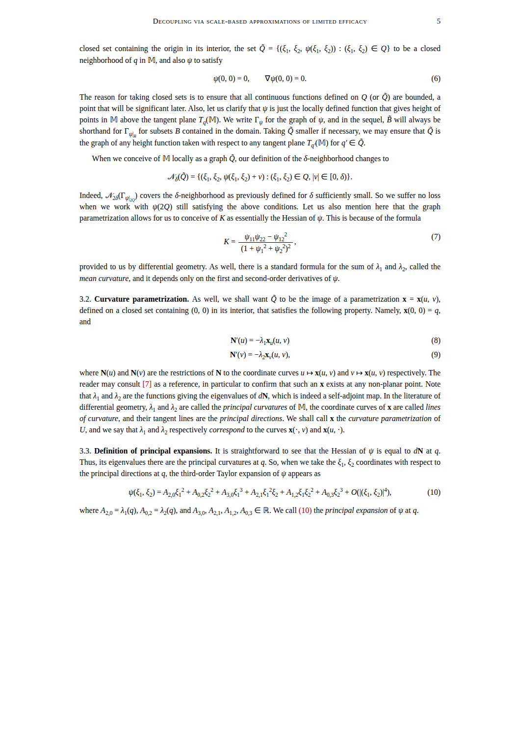Decoupling via scale-based approximations of limited efficacy 5
closed set containing the origin in its interior, the set Q̃ = {(ξ1, ξ2, ψ(ξ1, ξ2)) : (ξ1, ξ2) ∈ Q} to be a closed neighborhood of q in 𝕄, and also ψ to satisfy
ψ(0, 0) = 0, ∇ψ(0, 0) = 0. (6)
The reason for taking closed sets is to ensure that all continuous functions defined on Q (or Q̃) are bounded, a point that will be significant later. Also, let us clarify that ψ is just the locally defined function that gives height of points in 𝕄 above the tangent plane Tq(𝕄). We write Γψ for the graph of ψ, and in the sequel, B̃ will always be shorthand for Γψ|B for subsets B contained in the domain. Taking Q̃ smaller if necessary, we may ensure that Q̃ is the graph of any height function taken with respect to any tangent plane Tq′(𝕄) for q′ ∈ Q̃.
When we conceive of 𝕄 locally as a graph Q̃, our definition of the δ-neighborhood changes to
𝒩δ(Q̃) = {(ξ1, ξ2, ψ(ξ1, ξ2) + v) : (ξ1, ξ2) ∈ Q, |v| ∈ [0, δ)}.
Indeed, 𝒩2δ(Γψ|2Q) covers the δ-neighborhood as previously defined for δ sufficiently small. So we suffer no loss when we work with ψ(2Q) still satisfying the above conditions. Let us also mention here that the graph parametrization allows for us to conceive of K as essentially the Hessian of ψ. This is because of the formula
K = ψ11ψ22 − ψ122(1 + ψ12 + ψ22)2, (7)
provided to us by differential geometry. As well, there is a standard formula for the sum of λ1 and λ2, called the mean curvature, and it depends only on the first and second-order derivatives of ψ.
3.2. Curvature parametrization.
As well, we shall want Q̃ to be the image of a parametrization x = x(u, v), defined on a closed set containing (0, 0) in its interior, that satisfies the following property. Namely, x(0, 0) = q, and
N′(u) = −λ1xu(u, v) (8)
N′(v) = −λ2xv(u, v), (9)
where N(u) and N(v) are the restrictions of N to the coordinate curves u ↦ x(u, v) and v ↦ x(u, v) respectively. The reader may consult [7] as a reference, in particular to confirm that such an x exists at any non-planar point. Note that λ1 and λ2 are the functions giving the eigenvalues of dN, which is indeed a self-adjoint map. In the literature of differential geometry, λ1 and λ2 are called the principal curvatures of 𝕄, the coordinate curves of x are called lines of curvature, and their tangent lines are the principal directions. We shall call x the curvature parametrization of U, and we say that λ1 and λ2 respectively correspond to the curves x(·, v) and x(u, ·).
3.3. Definition of principal expansions.
It is straightforward to see that the Hessian of ψ is equal to dN at q. Thus, its eigenvalues there are the principal curvatures at q. So, when we take the ξ1, ξ2 coordinates with respect to the principal directions at q, the third-order Taylor expansion of ψ appears as
ψ(ξ1, ξ2) = A2,0ξ12 + A0,2ξ22 + A3,0ξ13 + A2,1ξ12ξ2 + A1,2ξ1ξ22 + A0,3ξ23 + O(|(ξ1, ξ2)|4), (10)
where A2,0 = λ1(q), A0,2 = λ2(q), and A3,0, A2,1, A1,2, A0,3 ∈ ℝ. We call (10) the principal expansion of ψ at q.